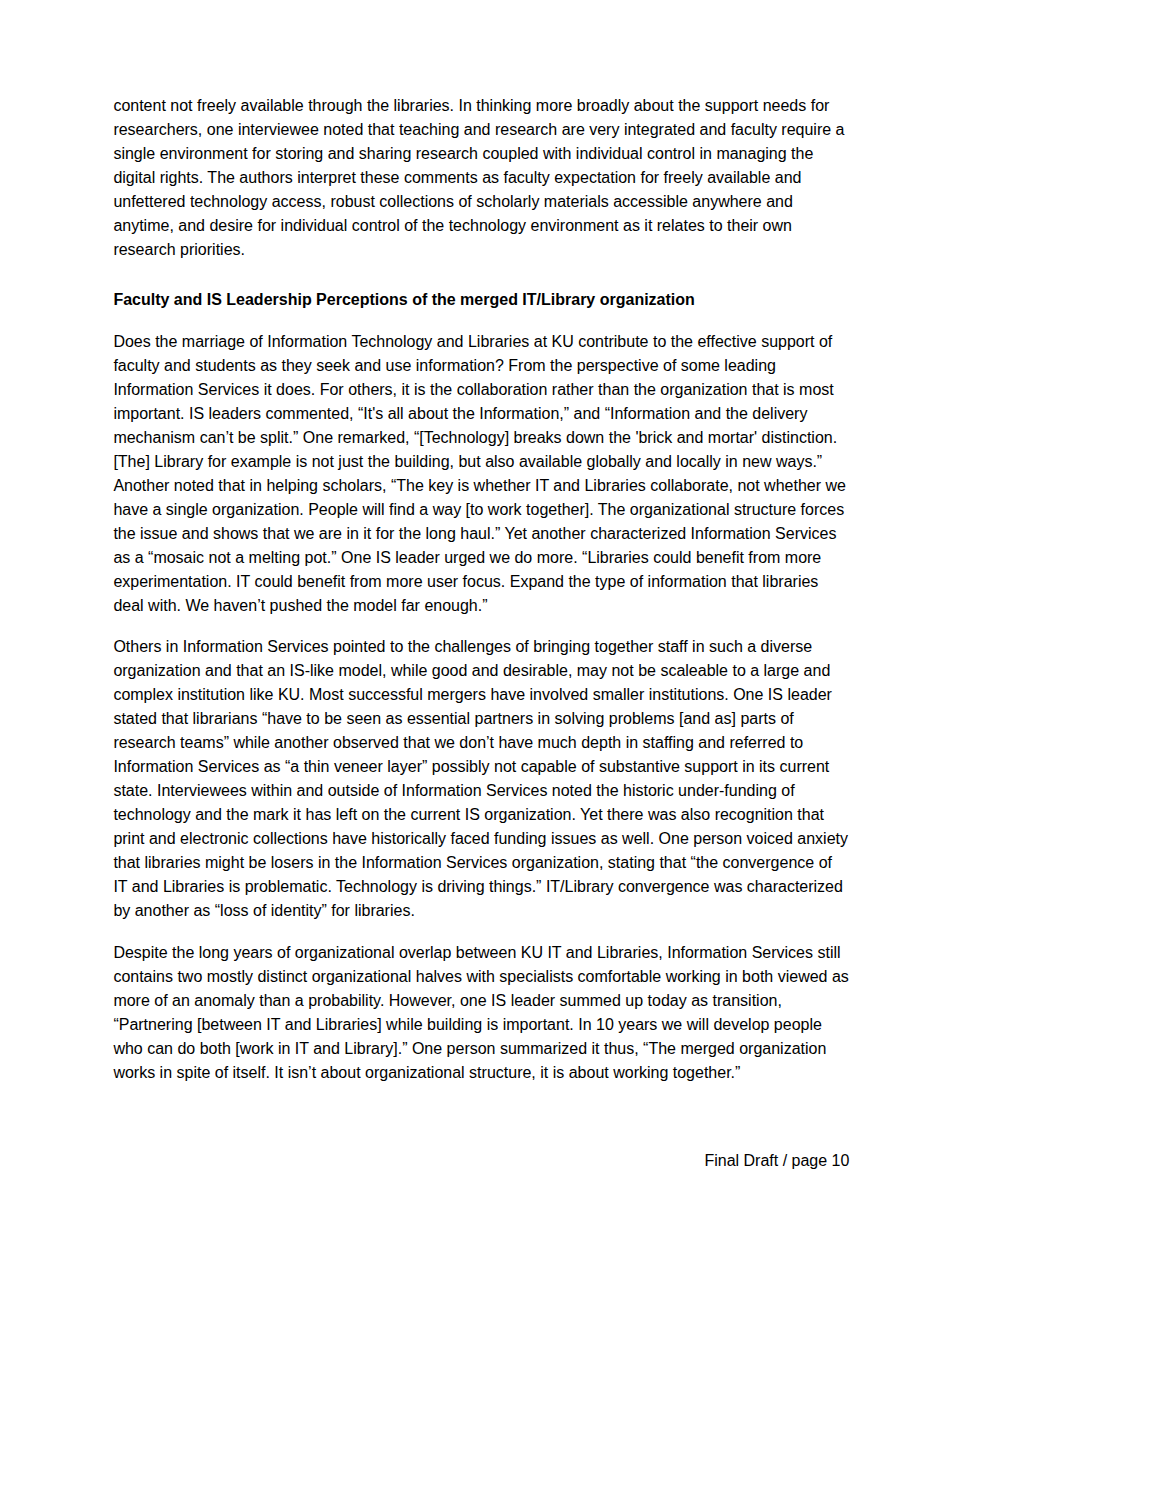content not freely available through the libraries. In thinking more broadly about the support needs for researchers, one interviewee noted that teaching and research are very integrated and faculty require a single environment for storing and sharing research coupled with individual control in managing the digital rights. The authors interpret these comments as faculty expectation for freely available and unfettered technology access, robust collections of scholarly materials accessible anywhere and anytime, and desire for individual control of the technology environment as it relates to their own research priorities.
Faculty and IS Leadership Perceptions of the merged IT/Library organization
Does the marriage of Information Technology and Libraries at KU contribute to the effective support of faculty and students as they seek and use information? From the perspective of some leading Information Services it does. For others, it is the collaboration rather than the organization that is most important. IS leaders commented, “It's all about the Information,” and “Information and the delivery mechanism can’t be split.” One remarked, “[Technology] breaks down the 'brick and mortar' distinction. [The] Library for example is not just the building, but also available globally and locally in new ways.” Another noted that in helping scholars, “The key is whether IT and Libraries collaborate, not whether we have a single organization. People will find a way [to work together]. The organizational structure forces the issue and shows that we are in it for the long haul.” Yet another characterized Information Services as a “mosaic not a melting pot.” One IS leader urged we do more. “Libraries could benefit from more experimentation. IT could benefit from more user focus. Expand the type of information that libraries deal with. We haven’t pushed the model far enough.”
Others in Information Services pointed to the challenges of bringing together staff in such a diverse organization and that an IS-like model, while good and desirable, may not be scaleable to a large and complex institution like KU. Most successful mergers have involved smaller institutions. One IS leader stated that librarians “have to be seen as essential partners in solving problems [and as] parts of research teams” while another observed that we don’t have much depth in staffing and referred to Information Services as “a thin veneer layer” possibly not capable of substantive support in its current state. Interviewees within and outside of Information Services noted the historic under-funding of technology and the mark it has left on the current IS organization. Yet there was also recognition that print and electronic collections have historically faced funding issues as well. One person voiced anxiety that libraries might be losers in the Information Services organization, stating that “the convergence of IT and Libraries is problematic. Technology is driving things.” IT/Library convergence was characterized by another as “loss of identity” for libraries.
Despite the long years of organizational overlap between KU IT and Libraries, Information Services still contains two mostly distinct organizational halves with specialists comfortable working in both viewed as more of an anomaly than a probability. However, one IS leader summed up today as transition, “Partnering [between IT and Libraries] while building is important. In 10 years we will develop people who can do both [work in IT and Library].” One person summarized it thus, “The merged organization works in spite of itself. It isn’t about organizational structure, it is about working together.”
Final Draft / page 10